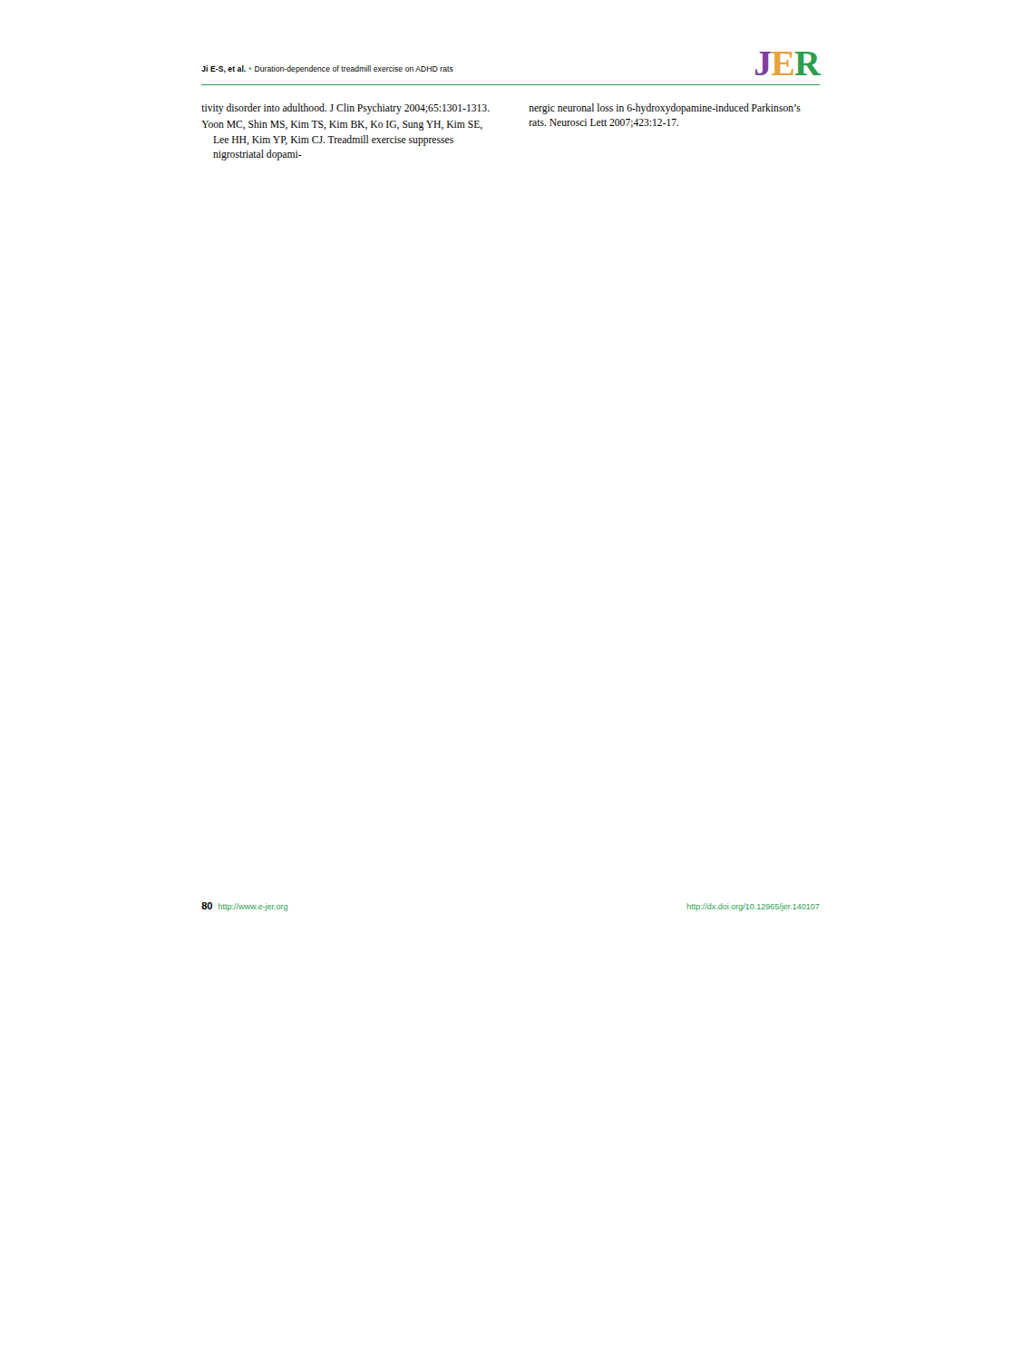Ji E-S, et al.•Duration-dependence of treadmill exercise on ADHD rats
JER
tivity disorder into adulthood. J Clin Psychiatry 2004;65:1301-1313.
Yoon MC, Shin MS, Kim TS, Kim BK, Ko IG, Sung YH, Kim SE, Lee HH, Kim YP, Kim CJ. Treadmill exercise suppresses nigrostriatal dopami-
nergic neuronal loss in 6-hydroxydopamine-induced Parkinson’s rats. Neurosci Lett 2007;423:12-17.
80 http://www.e-jer.org
http://dx.doi.org/10.12965/jer.140107